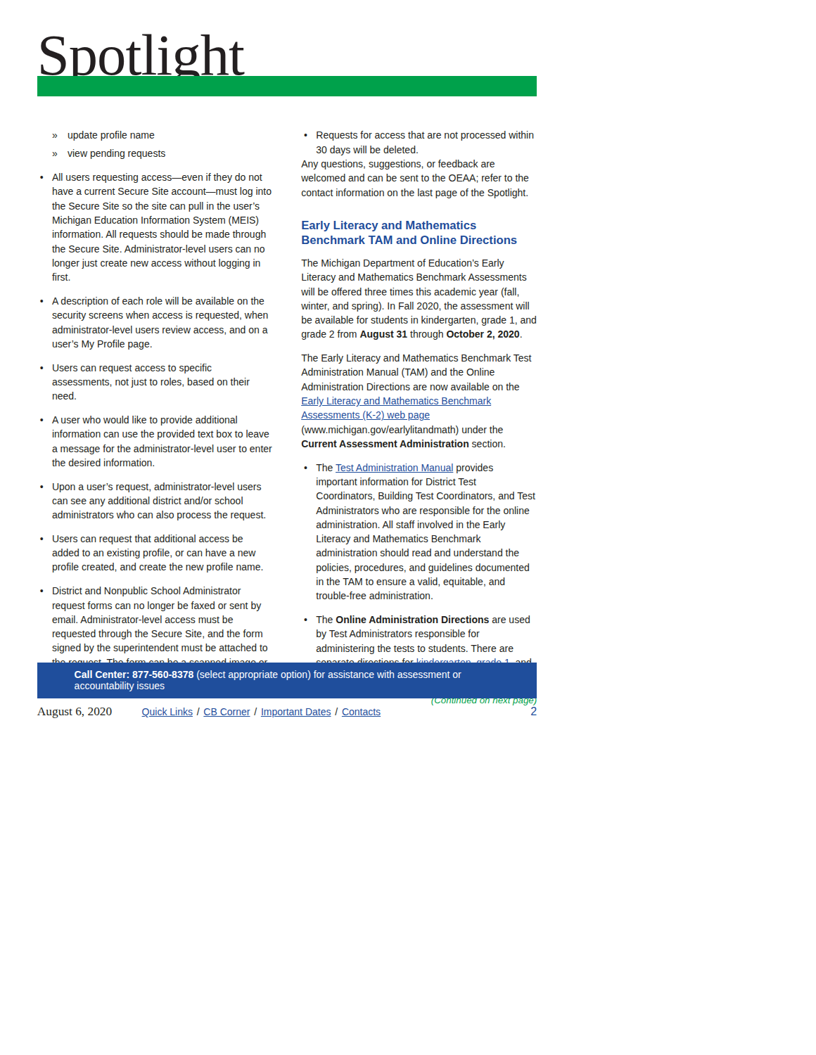Spotlight on Student Assessment and Accountability
update profile name
view pending requests
All users requesting access—even if they do not have a current Secure Site account—must log into the Secure Site so the site can pull in the user’s Michigan Education Information System (MEIS) information. All requests should be made through the Secure Site. Administrator-level users can no longer just create new access without logging in first.
A description of each role will be available on the security screens when access is requested, when administrator-level users review access, and on a user’s My Profile page.
Users can request access to specific assessments, not just to roles, based on their need.
A user who would like to provide additional information can use the provided text box to leave a message for the administrator-level user to enter the desired information.
Upon a user’s request, administrator-level users can see any additional district and/or school administrators who can also process the request.
Users can request that additional access be added to an existing profile, or can have a new profile created, and create the new profile name.
District and Nonpublic School Administrator request forms can no longer be faxed or sent by email. Administrator-level access must be requested through the Secure Site, and the form signed by the superintendent must be attached to the request. The form can be a scanned image or even a photo taken with a cell phone.
Requests for access that are not processed within 30 days will be deleted.
Any questions, suggestions, or feedback are welcomed and can be sent to the OEAA; refer to the contact information on the last page of the Spotlight.
Early Literacy and Mathematics
Benchmark TAM and Online Directions
The Michigan Department of Education’s Early Literacy and Mathematics Benchmark Assessments will be offered three times this academic year (fall, winter, and spring). In Fall 2020, the assessment will be available for students in kindergarten, grade 1, and grade 2 from August 31 through October 2, 2020.
The Early Literacy and Mathematics Benchmark Test Administration Manual (TAM) and the Online Administration Directions are now available on the Early Literacy and Mathematics Benchmark Assessments (K-2) web page (www.michigan.gov/earlylitandmath) under the Current Assessment Administration section.
The Test Administration Manual provides important information for District Test Coordinators, Building Test Coordinators, and Test Administrators who are responsible for the online administration. All staff involved in the Early Literacy and Mathematics Benchmark administration should read and understand the policies, procedures, and guidelines documented in the TAM to ensure a valid, equitable, and trouble-free administration.
The Online Administration Directions are used by Test Administrators responsible for administering the tests to students. There are separate directions for kindergarten, grade 1, and grade 2.
(Continued on next page)
Call Center: 877-560-8378 (select appropriate option) for assistance with assessment or accountability issues
August 6, 2020
Quick Links/CB Corner/Important Dates/Contacts
2